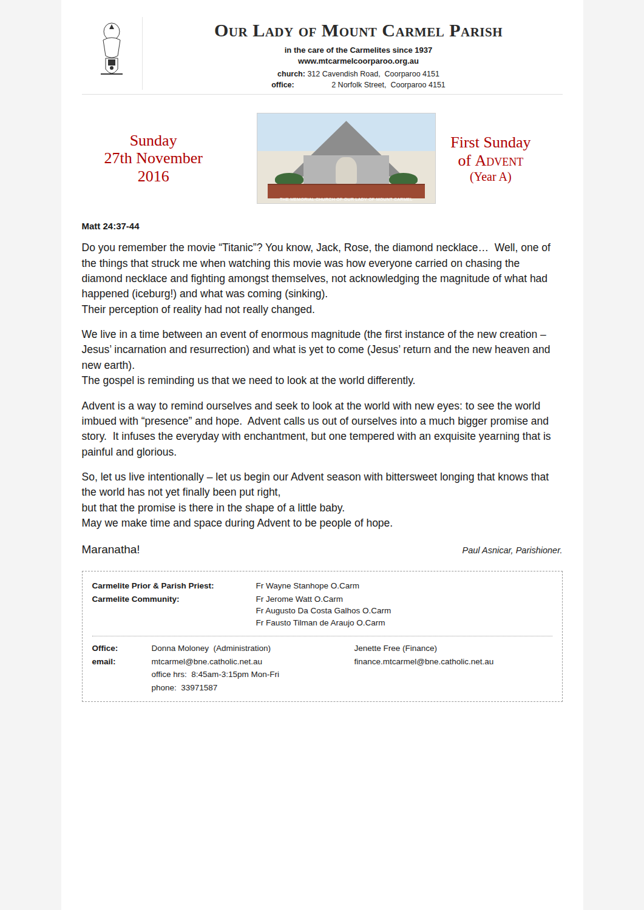Our Lady of Mount Carmel Parish
in the care of the Carmelites since 1937
www.mtcarmelcoorparoo.org.au
church: 312 Cavendish Road, Coorparoo 4151
office: 2 Norfolk Street, Coorparoo 4151
Sunday 27th November 2016
THE MEMORIAL CHURCH OF OUR LADY OF MOUNT CARMEL
First Sunday
of Advent (Year A)
Matt 24:37-44
Do you remember the movie “Titanic”? You know, Jack, Rose, the diamond necklace… Well, one of the things that struck me when watching this movie was how everyone carried on chasing the diamond necklace and fighting amongst themselves, not acknowledging the magnitude of what had happened (iceburg!) and what was coming (sinking).
Their perception of reality had not really changed.
We live in a time between an event of enormous magnitude (the first instance of the new creation – Jesus’ incarnation and resurrection) and what is yet to come (Jesus’ return and the new heaven and new earth).
The gospel is reminding us that we need to look at the world differently.
Advent is a way to remind ourselves and seek to look at the world with new eyes: to see the world imbued with “presence” and hope. Advent calls us out of ourselves into a much bigger promise and story. It infuses the everyday with enchantment, but one tempered with an exquisite yearning that is painful and glorious.
So, let us live intentionally – let us begin our Advent season with bittersweet longing that knows that the world has not yet finally been put right,
but that the promise is there in the shape of a little baby.
May we make time and space during Advent to be people of hope.
Maranatha!
Paul Asnicar, Parishioner.
Carmelite Prior & Parish Priest:
Fr Wayne Stanhope O.Carm
Carmelite Community:
Fr Jerome Watt O.Carm
Fr Augusto Da Costa Galhos O.Carm
Fr Fausto Tilman de Araujo O.Carm
Office:
Donna Moloney (Administration)
Jenette Free (Finance)
email:
mtcarmel@bne.catholic.net.au
finance.mtcarmel@bne.catholic.net.au
office hrs: 8:45am-3:15pm Mon-Fri
phone: 33971587